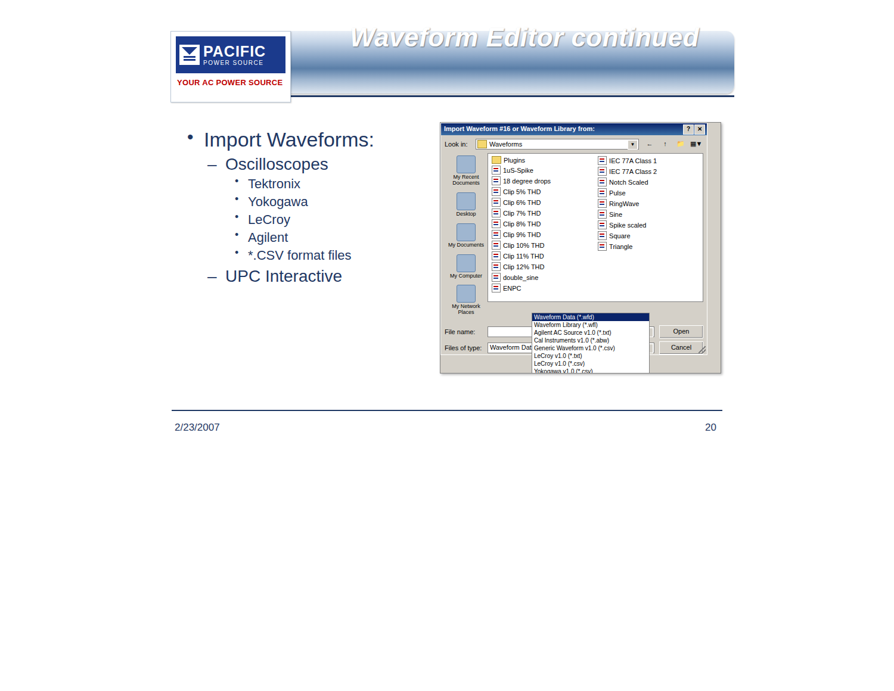Waveform Editor continued
PACIFIC POWER SOURCE
YOUR AC POWER SOURCE
Import Waveforms:
Oscilloscopes
Tektronix
Yokogawa
LeCroy
Agilent
*.CSV format files
UPC Interactive
Import Waveform #16 or Waveform Library from: ?✕
Look in:
Waveforms ▼
←
↑
📁
▦▼
My Recent
Documents
Desktop
My Documents
My Computer
My Network
Places
Plugins
1uS-Spike
18 degree drops
Clip 5% THD
Clip 6% THD
Clip 7% THD
Clip 8% THD
Clip 9% THD
Clip 10% THD
Clip 11% THD
Clip 12% THD
double_sine
ENPC
IEC 77A Class 1
IEC 77A Class 2
Notch Scaled
Pulse
RingWave
Sine
Spike scaled
Square
Triangle
File name:
▼
Open
Files of type:
Waveform Data (*.wfd)▼
Cancel
Waveform Data (*.wfd)
Waveform Library (*.wfl)
Agilent AC Source v1.0 (*.txt)
Cal Instruments v1.0 (*.abw)
Generic Waveform v1.0 (*.csv)
LeCroy v1.0 (*.txt)
LeCroy v1.0 (*.csv)
Yokogawa v1.0 (*.csv)
2/23/2007
20